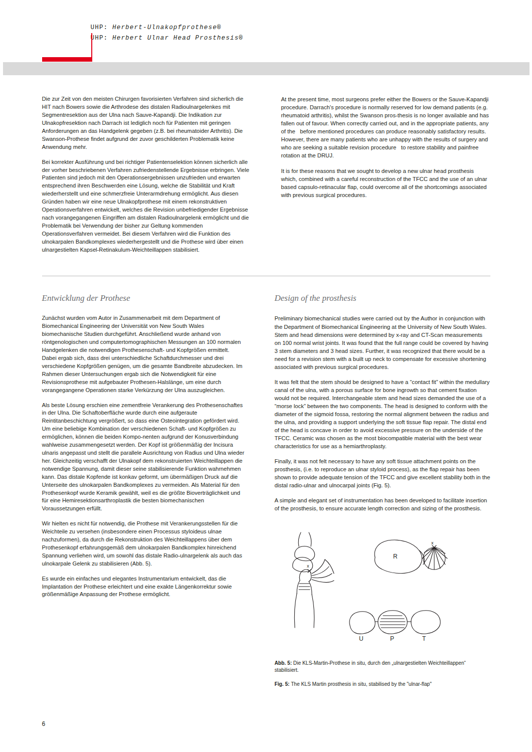UHP: Herbert-Ulnakopfprothese®
UHP: Herbert Ulnar Head Prosthesis®
Die zur Zeit von den meisten Chirurgen favorisierten Verfahren sind sicherlich die HIT nach Bowers sowie die Arthrodese des distalen Radioulnargelenkes mit Segmentresektion aus der Ulna nach Sauve-Kapandji. Die Indikation zur Ulnakopfresektion nach Darrach ist lediglich noch für Patienten mit geringen Anforderungen an das Handgelenk gegeben (z.B. bei rheumatoider Arthritis). Die Swanson-Prothese findet aufgrund der zuvor geschilderten Problematik keine Anwendung mehr.
Bei korrekter Ausführung und bei richtiger Patientenselektion können sicherlich alle der vorher beschriebenen Verfahren zufriedenstellende Ergebnisse erbringen. Viele Patienten sind jedoch mit den Operationsergebnissen unzufrieden und erwarten entsprechend ihren Beschwerden eine Lösung, welche die Stabilität und Kraft wiederherstellt und eine schmerzfreie Unterarmdrehung ermöglicht. Aus diesen Gründen haben wir eine neue Ulnakopfprothese mit einem rekonstruktiven Operationsverfahren entwickelt, welches die Revision unbefriedigender Ergebnisse nach vorangegangenen Eingriffen am distalen Radioulnargelenk ermöglicht und die Problematik bei Verwendung der bisher zur Geltung kommenden Operationsverfahren vermeidet. Bei diesem Verfahren wird die Funktion des ulnokarpalen Bandkomplexes wiederhergestellt und die Prothese wird über einen ulnargestielten Kapsel-Retinakulum-Weichteillappen stabilisiert.
At the present time, most surgeons prefer either the Bowers or the Sauve-Kapandji procedure. Darrach's procedure is normally reserved for low demand patients (e.g. rheumatoid arthritis), whilst the Swanson pros-thesis is no longer available and has fallen out of favour. When correctly carried out, and in the appropriate patients, any of the before mentioned procedures can produce reasonably satisfactory results. However, there are many patients who are unhappy with the results of surgery and who are seeking a suitable revision procedure to restore stability and painfree rotation at the DRUJ.
It is for these reasons that we sought to develop a new ulnar head prosthesis which, combined with a careful reconstruction of the TFCC and the use of an ulnar based capsulo-retinacular flap, could overcome all of the shortcomings associated with previous surgical procedures.
Entwicklung der Prothese
Zunächst wurden vom Autor in Zusammenarbeit mit dem Department of Biomechanical Engineering der Universität von New South Wales biomechanische Studien durchgeführt. Anschließend wurde anhand von röntgenologischen und computertomographischen Messungen an 100 normalen Handgelenken die notwendigen Prothesenschaft- und Kopfgrößen ermittelt. Dabei ergab sich, dass drei unterschiedliche Schaftdurchmesser und drei verschiedene Kopfgrößen genügen, um die gesamte Bandbreite abzudecken. Im Rahmen dieser Untersuchungen ergab sich die Notwendigkeit für eine Revisionsprothese mit aufgebauter Prothesen-Halslänge, um eine durch vorangegangene Operationen starke Verkürzung der Ulna auszugleichen.
Als beste Lösung erschien eine zementfreie Verankerung des Prothesenschaftes in der Ulna. Die Schaftoberfläche wurde durch eine aufgeraute Reintitanbeschichtung vergrößert, so dass eine Osteointegration gefördert wird. Um eine beliebige Kombination der verschiedenen Schaft- und Kopfgrößen zu ermöglichen, können die beiden Kompo-nenten aufgrund der Konusverbindung wahlweise zusammengesetzt werden. Der Kopf ist größenmäßig der Incisura ulnaris angepasst und stellt die parallele Ausrichtung von Radius und Ulna wieder her. Gleichzeitig verschafft der Ulnakopf dem rekonstruierten Weichteillappen die notwendige Spannung, damit dieser seine stabilisierende Funktion wahrnehmen kann. Das distale Kopfende ist konkav geformt, um übermäßigen Druck auf die Unterseite des ulnokarpalen Bandkomplexes zu vermeiden. Als Material für den Prothesenkopf wurde Keramik gewählt, weil es die größte Bioverträglichkeit und für eine Hemiresektionsarthroplastik die besten biomechanischen Voraussetzungen erfüllt.
Wir hielten es nicht für notwendig, die Prothese mit Verankerungsstellen für die Weichteile zu versehen (insbesondere einen Processus styloideus ulnae nachzuformen), da durch die Rekonstruktion des Weichteillappens über dem Prothesenkopf erfahrungsgemäß dem ulnokarpalen Bandkomplex hinreichend Spannung verliehen wird, um sowohl das distale Radio-ulnargelenk als auch das ulnokarpale Gelenk zu stabilisieren (Abb. 5).
Es wurde ein einfaches und elegantes Instrumentarium entwickelt, das die Implantation der Prothese erleichtert und eine exakte Längenkorrektur sowie größenmäßige Anpassung der Prothese ermöglicht.
Design of the prosthesis
Preliminary biomechanical studies were carried out by the Author in conjunction with the Department of Biomechanical Engineering at the University of New South Wales. Stem and head dimensions were determined by x-ray and CT-Scan measurements on 100 normal wrist joints. It was found that the full range could be covered by having 3 stem diameters and 3 head sizes. Further, it was recognized that there would be a need for a revision stem with a built up neck to compensate for excessive shortening associated with previous surgical procedures.
It was felt that the stem should be designed to have a “contact fit” within the medullary canal of the ulna, with a porous surface for bone ingrowth so that cement fixation would not be required. Interchangeable stem and head sizes demanded the use of a “morse lock” between the two components. The head is designed to conform with the diameter of the sigmoid fossa, restoring the normal alignment between the radius and the ulna, and providing a support underlying the soft tissue flap repair. The distal end of the head is concave in order to avoid excessive pressure on the underside of the TFCC. Ceramic was chosen as the most biocompatible material with the best wear characteristics for use as a hemiarthroplasty.
Finally, it was not felt necessary to have any soft tissue attachment points on the prosthesis, (i.e. to reproduce an ulnar styloid process), as the flap repair has been shown to provide adequate tension of the TFCC and give excellent stability both in the distal radio-ulnar and ulnocarpal joints (Fig. 5).
A simple and elegant set of instrumentation has been developed to facilitate insertion of the prosthesis, to ensure accurate length correction and sizing of the prosthesis.
x R x U P T
Abb. 5: Die KLS-Martin-Prothese in situ, durch den „ulnargestielten Weichteillappen“ stabilisiert.
Fig. 5: The KLS Martin prosthesis in situ, stabilised by the "ulnar-flap"
6